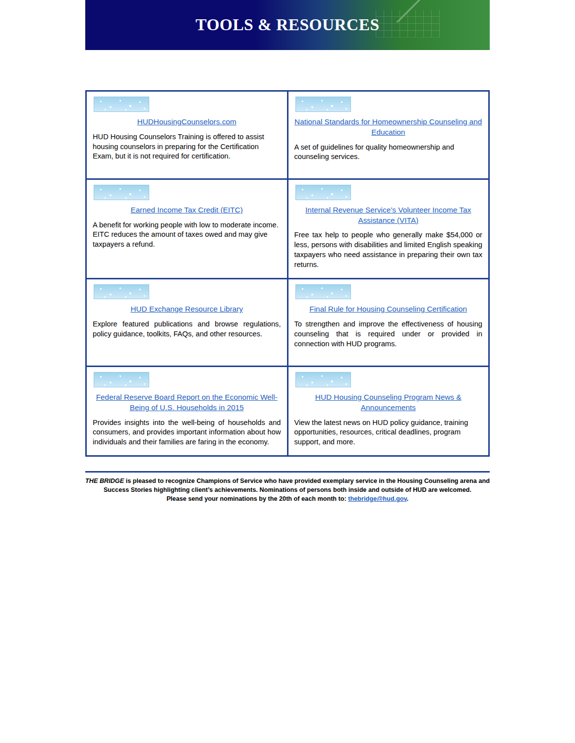TOOLS & RESOURCES
| HUDHousingCounselors.com HUD Housing Counselors Training is offered to assist housing counselors in preparing for the Certification Exam, but it is not required for certification. | National Standards for Homeownership Counseling and Education A set of guidelines for quality homeownership and counseling services. |
| Earned Income Tax Credit (EITC) A benefit for working people with low to moderate income. EITC reduces the amount of taxes owed and may give taxpayers a refund. | Internal Revenue Service’s Volunteer Income Tax Assistance (VITA) Free tax help to people who generally make $54,000 or less, persons with disabilities and limited English speaking taxpayers who need assistance in preparing their own tax returns. |
| HUD Exchange Resource Library Explore featured publications and browse regulations, policy guidance, toolkits, FAQs, and other resources. | Final Rule for Housing Counseling Certification To strengthen and improve the effectiveness of housing counseling that is required under or provided in connection with HUD programs. |
| Federal Reserve Board Report on the Economic Well-Being of U.S. Households in 2015 Provides insights into the well-being of households and consumers, and provides important information about how individuals and their families are faring in the economy. | HUD Housing Counseling Program News & Announcements View the latest news on HUD policy guidance, training opportunities, resources, critical deadlines, program support, and more. |
THE BRIDGE is pleased to recognize Champions of Service who have provided exemplary service in the Housing Counseling arena and Success Stories highlighting client’s achievements. Nominations of persons both inside and outside of HUD are welcomed.
Please send your nominations by the 20th of each month to: thebridge@hud.gov.